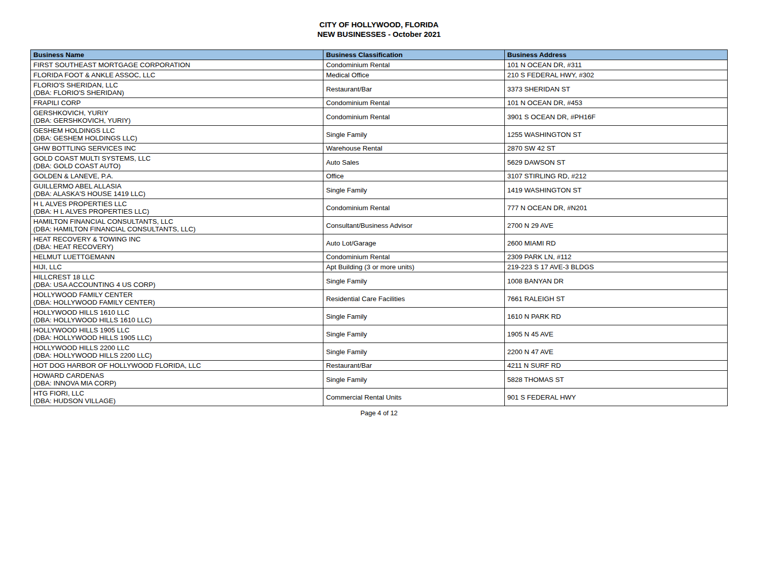CITY OF HOLLYWOOD, FLORIDA
NEW BUSINESSES - October 2021
| Business Name | Business Classification | Business Address |
| --- | --- | --- |
| FIRST SOUTHEAST MORTGAGE CORPORATION | Condominium Rental | 101 N OCEAN DR, #311 |
| FLORIDA FOOT & ANKLE ASSOC, LLC | Medical Office | 210 S FEDERAL HWY, #302 |
| FLORIO'S SHERIDAN, LLC (DBA: FLORIO'S SHERIDAN) | Restaurant/Bar | 3373 SHERIDAN ST |
| FRAPILI CORP | Condominium Rental | 101 N OCEAN DR, #453 |
| GERSHKOVICH, YURIY (DBA: GERSHKOVICH, YURIY) | Condominium Rental | 3901 S OCEAN DR, #PH16F |
| GESHEM HOLDINGS LLC (DBA: GESHEM HOLDINGS LLC) | Single Family | 1255 WASHINGTON ST |
| GHW BOTTLING SERVICES INC | Warehouse Rental | 2870 SW 42 ST |
| GOLD COAST MULTI SYSTEMS, LLC (DBA: GOLD COAST AUTO) | Auto Sales | 5629 DAWSON ST |
| GOLDEN & LANEVE, P.A. | Office | 3107 STIRLING RD, #212 |
| GUILLERMO ABEL ALLASIA (DBA: ALASKA'S HOUSE 1419 LLC) | Single Family | 1419 WASHINGTON ST |
| H L ALVES PROPERTIES LLC (DBA: H L ALVES PROPERTIES LLC) | Condominium Rental | 777 N OCEAN DR, #N201 |
| HAMILTON FINANCIAL CONSULTANTS, LLC (DBA: HAMILTON FINANCIAL CONSULTANTS, LLC) | Consultant/Business Advisor | 2700 N 29 AVE |
| HEAT RECOVERY & TOWING INC (DBA: HEAT RECOVERY) | Auto Lot/Garage | 2600 MIAMI RD |
| HELMUT LUETTGEMANN | Condominium Rental | 2309 PARK LN, #112 |
| HIJI, LLC | Apt Building (3 or more units) | 219-223 S 17 AVE-3 BLDGS |
| HILLCREST 18 LLC (DBA: USA ACCOUNTING 4 US CORP) | Single Family | 1008 BANYAN DR |
| HOLLYWOOD FAMILY CENTER (DBA: HOLLYWOOD FAMILY CENTER) | Residential Care Facilities | 7661 RALEIGH ST |
| HOLLYWOOD HILLS 1610 LLC (DBA: HOLLYWOOD HILLS 1610 LLC) | Single Family | 1610 N PARK RD |
| HOLLYWOOD HILLS 1905 LLC (DBA: HOLLYWOOD HILLS 1905 LLC) | Single Family | 1905 N 45 AVE |
| HOLLYWOOD HILLS 2200 LLC (DBA: HOLLYWOOD HILLS 2200 LLC) | Single Family | 2200 N 47 AVE |
| HOT DOG HARBOR OF HOLLYWOOD FLORIDA, LLC | Restaurant/Bar | 4211 N SURF RD |
| HOWARD CARDENAS (DBA: INNOVA MIA CORP) | Single Family | 5828 THOMAS ST |
| HTG FIORI, LLC (DBA: HUDSON VILLAGE) | Commercial Rental Units | 901 S FEDERAL HWY |
Page 4 of 12